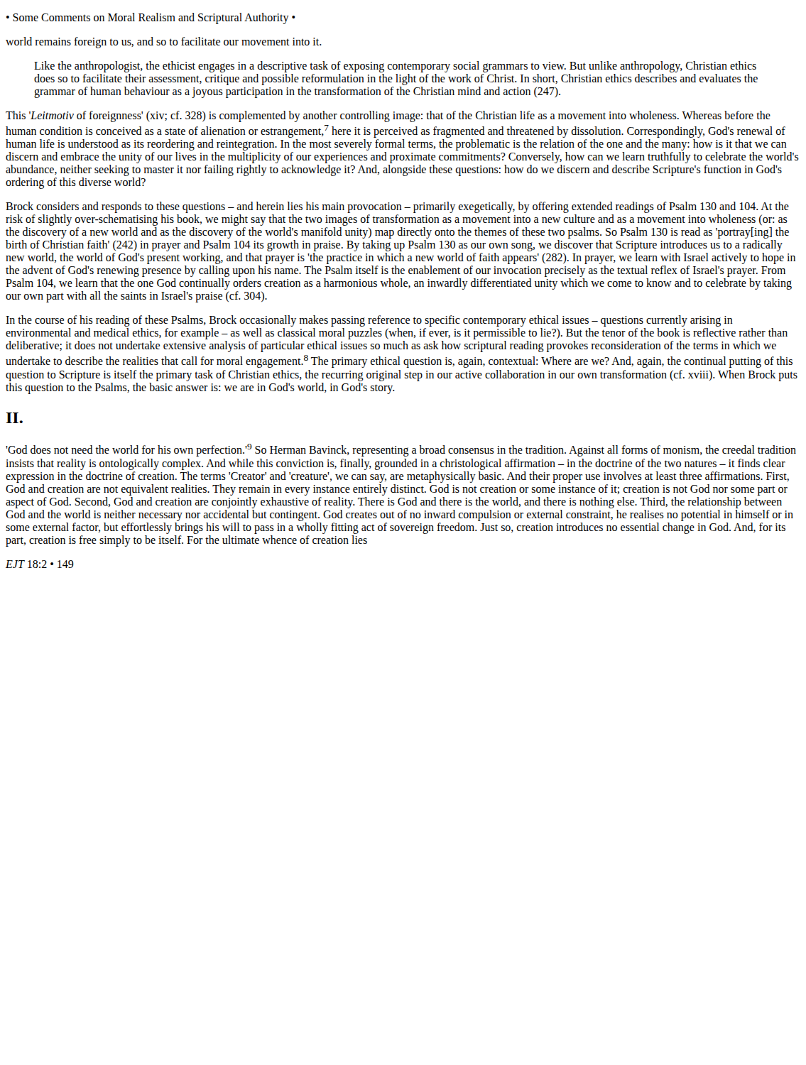• Some Comments on Moral Realism and Scriptural Authority •
world remains foreign to us, and so to facilitate our movement into it.
Like the anthropologist, the ethicist engages in a descriptive task of exposing contemporary social grammars to view. But unlike anthropology, Christian ethics does so to facilitate their assessment, critique and possible reformulation in the light of the work of Christ. In short, Christian ethics describes and evaluates the grammar of human behaviour as a joyous participation in the transformation of the Christian mind and action (247).
This 'Leitmotiv of foreignness' (xiv; cf. 328) is complemented by another controlling image: that of the Christian life as a movement into wholeness. Whereas before the human condition is conceived as a state of alienation or estrangement,7 here it is perceived as fragmented and threatened by dissolution. Correspondingly, God's renewal of human life is understood as its reordering and reintegration. In the most severely formal terms, the problematic is the relation of the one and the many: how is it that we can discern and embrace the unity of our lives in the multiplicity of our experiences and proximate commitments? Conversely, how can we learn truthfully to celebrate the world's abundance, neither seeking to master it nor failing rightly to acknowledge it? And, alongside these questions: how do we discern and describe Scripture's function in God's ordering of this diverse world?
Brock considers and responds to these questions – and herein lies his main provocation – primarily exegetically, by offering extended readings of Psalm 130 and 104. At the risk of slightly over-schematising his book, we might say that the two images of transformation as a movement into a new culture and as a movement into wholeness (or: as the discovery of a new world and as the discovery of the world's manifold unity) map directly onto the themes of these two psalms. So Psalm 130 is read as 'portray[ing] the birth of Christian faith' (242) in prayer and Psalm 104 its growth in praise. By taking up Psalm 130 as our own song, we discover that Scripture introduces us to a radically new world, the world of God's present working, and that prayer is 'the practice in which a new world of faith appears' (282). In prayer, we learn with Israel actively to hope in the advent of God's renewing presence by calling upon his name. The Psalm itself is the enablement of our invocation precisely as the textual reflex of Israel's prayer. From Psalm 104, we learn that the one God continually orders creation as a harmonious whole, an inwardly differentiated unity which we come to know and to celebrate by taking our own part with all the saints in Israel's praise (cf. 304).
In the course of his reading of these Psalms, Brock occasionally makes passing reference to specific contemporary ethical issues – questions currently arising in environmental and medical ethics, for example – as well as classical moral puzzles (when, if ever, is it permissible to lie?). But the tenor of the book is reflective rather than deliberative; it does not undertake extensive analysis of particular ethical issues so much as ask how scriptural reading provokes reconsideration of the terms in which we undertake to describe the realities that call for moral engagement.8 The primary ethical question is, again, contextual: Where are we? And, again, the continual putting of this question to Scripture is itself the primary task of Christian ethics, the recurring original step in our active collaboration in our own transformation (cf. xviii). When Brock puts this question to the Psalms, the basic answer is: we are in God's world, in God's story.
II.
'God does not need the world for his own perfection.'9 So Herman Bavinck, representing a broad consensus in the tradition. Against all forms of monism, the creedal tradition insists that reality is ontologically complex. And while this conviction is, finally, grounded in a christological affirmation – in the doctrine of the two natures – it finds clear expression in the doctrine of creation. The terms 'Creator' and 'creature', we can say, are metaphysically basic. And their proper use involves at least three affirmations. First, God and creation are not equivalent realities. They remain in every instance entirely distinct. God is not creation or some instance of it; creation is not God nor some part or aspect of God. Second, God and creation are conjointly exhaustive of reality. There is God and there is the world, and there is nothing else. Third, the relationship between God and the world is neither necessary nor accidental but contingent. God creates out of no inward compulsion or external constraint, he realises no potential in himself or in some external factor, but effortlessly brings his will to pass in a wholly fitting act of sovereign freedom. Just so, creation introduces no essential change in God. And, for its part, creation is free simply to be itself. For the ultimate whence of creation lies
EJT 18:2 • 149